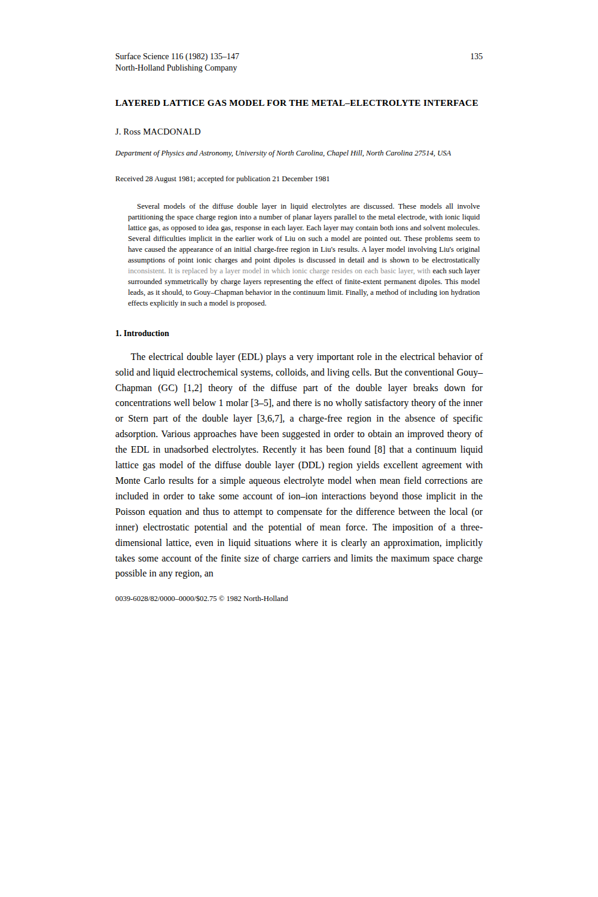Surface Science 116 (1982) 135–147
North-Holland Publishing Company
135
Layered lattice gas model for the metal–electrolyte interface
J. Ross MACDONALD
Department of Physics and Astronomy, University of North Carolina, Chapel Hill, North Carolina 27514, USA
Received 28 August 1981; accepted for publication 21 December 1981
Several models of the diffuse double layer in liquid electrolytes are discussed. These models all involve partitioning the space charge region into a number of planar layers parallel to the metal electrode, with ionic liquid lattice gas, as opposed to idea gas, response in each layer. Each layer may contain both ions and solvent molecules. Several difficulties implicit in the earlier work of Liu on such a model are pointed out. These problems seem to have caused the appearance of an initial charge-free region in Liu's results. A layer model involving Liu's original assumptions of point ionic charges and point dipoles is discussed in detail and is shown to be electrostatically inconsistent. It is replaced by a layer model in which ionic charge resides on each basic layer, with each such layer surrounded symmetrically by charge layers representing the effect of finite-extent permanent dipoles. This model leads, as it should, to Gouy–Chapman behavior in the continuum limit. Finally, a method of including ion hydration effects explicitly in such a model is proposed.
1. Introduction
The electrical double layer (EDL) plays a very important role in the electrical behavior of solid and liquid electrochemical systems, colloids, and living cells. But the conventional Gouy–Chapman (GC) [1,2] theory of the diffuse part of the double layer breaks down for concentrations well below 1 molar [3–5], and there is no wholly satisfactory theory of the inner or Stern part of the double layer [3,6,7], a charge-free region in the absence of specific adsorption. Various approaches have been suggested in order to obtain an improved theory of the EDL in unadsorbed electrolytes. Recently it has been found [8] that a continuum liquid lattice gas model of the diffuse double layer (DDL) region yields excellent agreement with Monte Carlo results for a simple aqueous electrolyte model when mean field corrections are included in order to take some account of ion–ion interactions beyond those implicit in the Poisson equation and thus to attempt to compensate for the difference between the local (or inner) electrostatic potential and the potential of mean force. The imposition of a three-dimensional lattice, even in liquid situations where it is clearly an approximation, implicitly takes some account of the finite size of charge carriers and limits the maximum space charge possible in any region, an
0039-6028/82/0000–0000/$02.75 © 1982 North-Holland